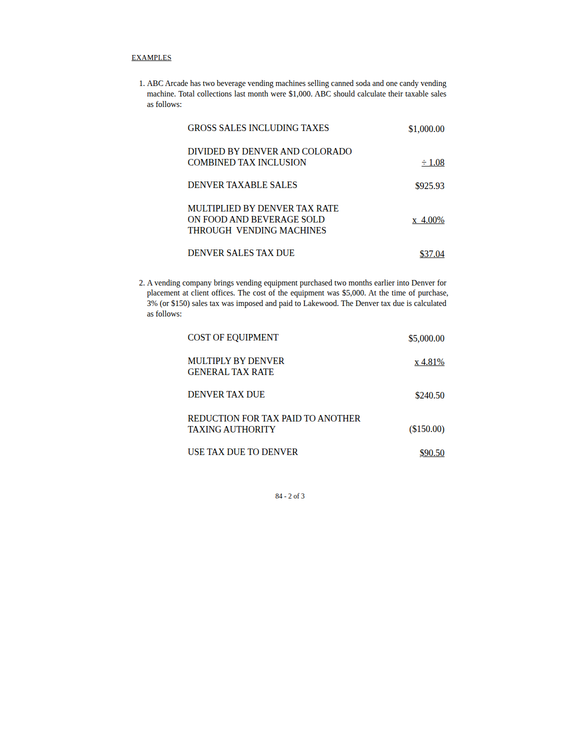EXAMPLES
ABC Arcade has two beverage vending machines selling canned soda and one candy vending machine. Total collections last month were $1,000. ABC should calculate their taxable sales as follows:
| GROSS SALES INCLUDING TAXES | $1,000.00 |
| DIVIDED BY DENVER AND COLORADO COMBINED TAX INCLUSION | ÷ 1.08 |
| DENVER TAXABLE SALES | $925.93 |
| MULTIPLIED BY DENVER TAX RATE ON FOOD AND BEVERAGE SOLD THROUGH VENDING MACHINES | x 4.00% |
| DENVER SALES TAX DUE | $37.04 |
A vending company brings vending equipment purchased two months earlier into Denver for placement at client offices. The cost of the equipment was $5,000. At the time of purchase, 3% (or $150) sales tax was imposed and paid to Lakewood. The Denver tax due is calculated as follows:
| COST OF EQUIPMENT | $5,000.00 |
| MULTIPLY BY DENVER GENERAL TAX RATE | x 4.81% |
| DENVER TAX DUE | $240.50 |
| REDUCTION FOR TAX PAID TO ANOTHER TAXING AUTHORITY | ($150.00) |
| USE TAX DUE TO DENVER | $90.50 |
84 - 2 of 3